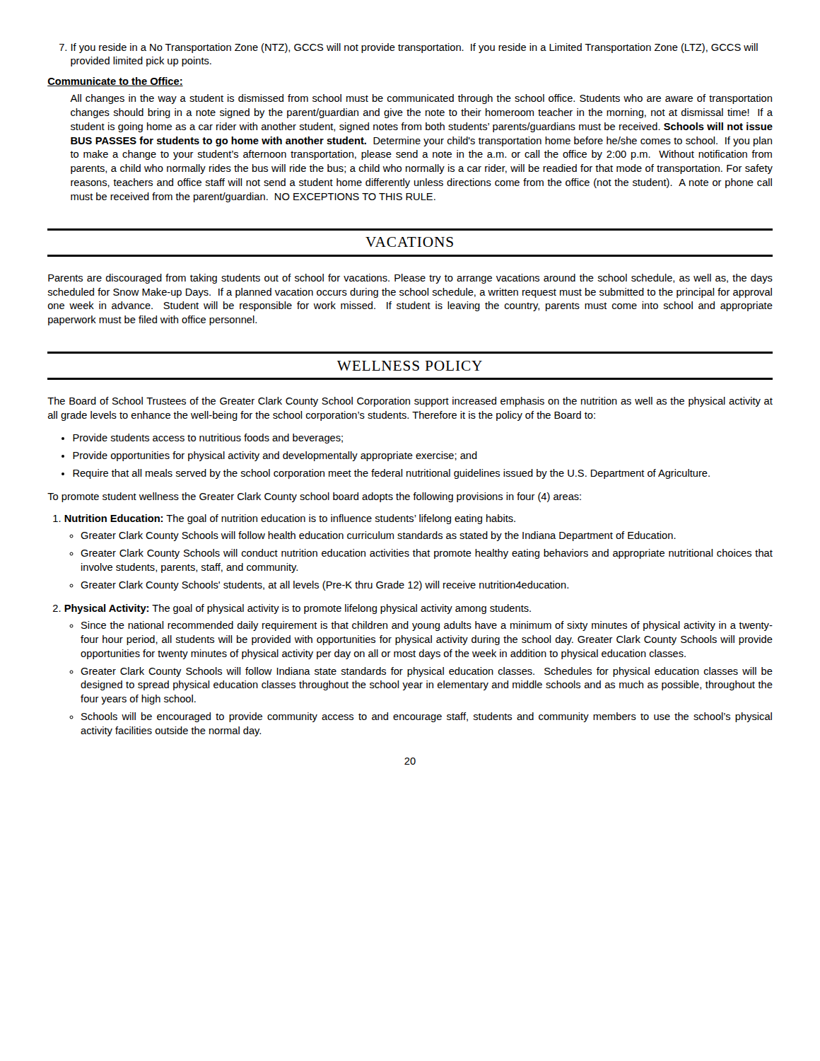If you reside in a No Transportation Zone (NTZ), GCCS will not provide transportation. If you reside in a Limited Transportation Zone (LTZ), GCCS will provided limited pick up points.
Communicate to the Office:
All changes in the way a student is dismissed from school must be communicated through the school office. Students who are aware of transportation changes should bring in a note signed by the parent/guardian and give the note to their homeroom teacher in the morning, not at dismissal time! If a student is going home as a car rider with another student, signed notes from both students’ parents/guardians must be received. Schools will not issue BUS PASSES for students to go home with another student. Determine your child's transportation home before he/she comes to school. If you plan to make a change to your student’s afternoon transportation, please send a note in the a.m. or call the office by 2:00 p.m. Without notification from parents, a child who normally rides the bus will ride the bus; a child who normally is a car rider, will be readied for that mode of transportation. For safety reasons, teachers and office staff will not send a student home differently unless directions come from the office (not the student). A note or phone call must be received from the parent/guardian. NO EXCEPTIONS TO THIS RULE.
VACATIONS
Parents are discouraged from taking students out of school for vacations. Please try to arrange vacations around the school schedule, as well as, the days scheduled for Snow Make-up Days. If a planned vacation occurs during the school schedule, a written request must be submitted to the principal for approval one week in advance. Student will be responsible for work missed. If student is leaving the country, parents must come into school and appropriate paperwork must be filed with office personnel.
WELLNESS POLICY
The Board of School Trustees of the Greater Clark County School Corporation support increased emphasis on the nutrition as well as the physical activity at all grade levels to enhance the well-being for the school corporation’s students. Therefore it is the policy of the Board to:
Provide students access to nutritious foods and beverages;
Provide opportunities for physical activity and developmentally appropriate exercise; and
Require that all meals served by the school corporation meet the federal nutritional guidelines issued by the U.S. Department of Agriculture.
To promote student wellness the Greater Clark County school board adopts the following provisions in four (4) areas:
Nutrition Education: The goal of nutrition education is to influence students’ lifelong eating habits.
Greater Clark County Schools will follow health education curriculum standards as stated by the Indiana Department of Education.
Greater Clark County Schools will conduct nutrition education activities that promote healthy eating behaviors and appropriate nutritional choices that involve students, parents, staff, and community.
Greater Clark County Schools' students, at all levels (Pre-K thru Grade 12) will receive nutrition4education.
Physical Activity: The goal of physical activity is to promote lifelong physical activity among students.
Since the national recommended daily requirement is that children and young adults have a minimum of sixty minutes of physical activity in a twenty-four hour period, all students will be provided with opportunities for physical activity during the school day. Greater Clark County Schools will provide opportunities for twenty minutes of physical activity per day on all or most days of the week in addition to physical education classes.
Greater Clark County Schools will follow Indiana state standards for physical education classes. Schedules for physical education classes will be designed to spread physical education classes throughout the school year in elementary and middle schools and as much as possible, throughout the four years of high school.
Schools will be encouraged to provide community access to and encourage staff, students and community members to use the school’s physical activity facilities outside the normal day.
20